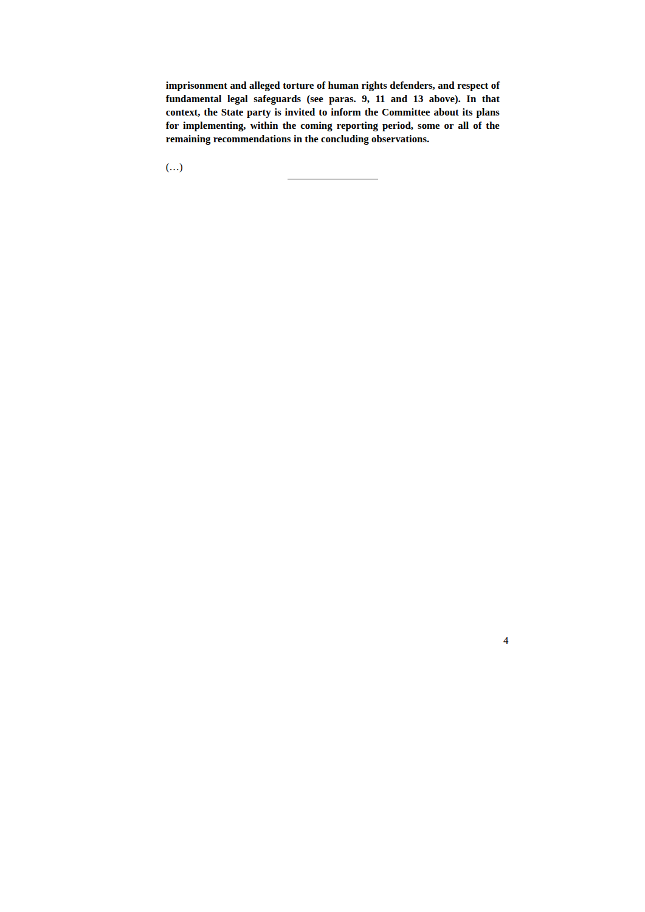imprisonment and alleged torture of human rights defenders, and respect of fundamental legal safeguards (see paras. 9, 11 and 13 above). In that context, the State party is invited to inform the Committee about its plans for implementing, within the coming reporting period, some or all of the remaining recommendations in the concluding observations.
(…)
4